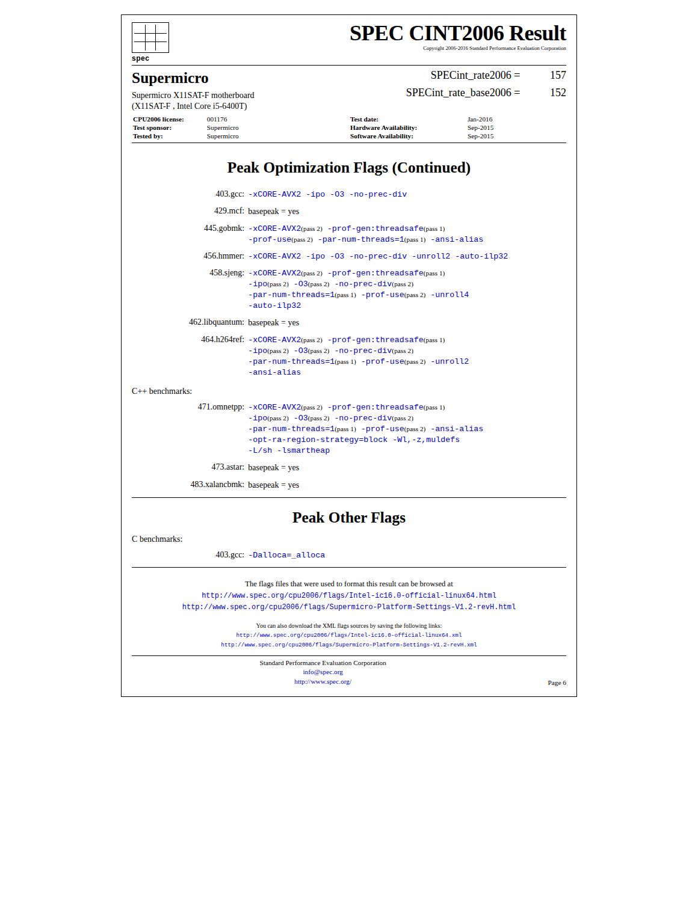spec
SPEC CINT2006 Result
Copyright 2006-2016 Standard Performance Evaluation Corporation
Supermicro
Supermicro X11SAT-F motherboard
(X11SAT-F , Intel Core i5-6400T)
SPECint_rate2006 = 157
SPECint_rate_base2006 = 152
| CPU2006 license: | 001176 | Test date: | Jan-2016 |
| Test sponsor: | Supermicro | Hardware Availability: | Sep-2015 |
| Tested by: | Supermicro | Software Availability: | Sep-2015 |
Peak Optimization Flags (Continued)
403.gcc:
-xCORE-AVX2 -ipo -O3 -no-prec-div
429.mcf:
basepeak = yes
445.gobmk:
-xCORE-AVX2(pass 2) -prof-gen:threadsafe(pass 1)
-prof-use(pass 2) -par-num-threads=1(pass 1) -ansi-alias
456.hmmer:
-xCORE-AVX2 -ipo -O3 -no-prec-div -unroll2 -auto-ilp32
458.sjeng:
-xCORE-AVX2(pass 2) -prof-gen:threadsafe(pass 1)
-ipo(pass 2) -O3(pass 2) -no-prec-div(pass 2)
-par-num-threads=1(pass 1) -prof-use(pass 2) -unroll4
-auto-ilp32
462.libquantum:
basepeak = yes
464.h264ref:
-xCORE-AVX2(pass 2) -prof-gen:threadsafe(pass 1)
-ipo(pass 2) -O3(pass 2) -no-prec-div(pass 2)
-par-num-threads=1(pass 1) -prof-use(pass 2) -unroll2
-ansi-alias
C++ benchmarks:
471.omnetpp:
-xCORE-AVX2(pass 2) -prof-gen:threadsafe(pass 1)
-ipo(pass 2) -O3(pass 2) -no-prec-div(pass 2)
-par-num-threads=1(pass 1) -prof-use(pass 2) -ansi-alias
-opt-ra-region-strategy=block -Wl,-z,muldefs
-L/sh -lsmartheap
473.astar:
basepeak = yes
483.xalancbmk:
basepeak = yes
Peak Other Flags
C benchmarks:
403.gcc:
-Dalloca=_alloca
The flags files that were used to format this result can be browsed at
http://www.spec.org/cpu2006/flags/Intel-ic16.0-official-linux64.html
http://www.spec.org/cpu2006/flags/Supermicro-Platform-Settings-V1.2-revH.html
You can also download the XML flags sources by saving the following links:
http://www.spec.org/cpu2006/flags/Intel-ic16.0-official-linux64.xml
http://www.spec.org/cpu2006/flags/Supermicro-Platform-Settings-V1.2-revH.xml
Standard Performance Evaluation Corporation
info@spec.org
http://www.spec.org/
Page 6